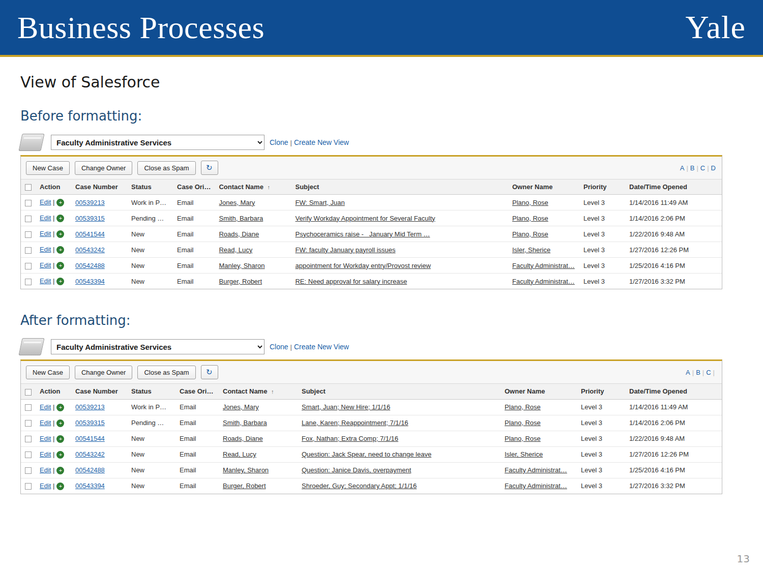Business Processes
Yale
View of Salesforce
Before formatting:
Faculty Administrative Services
Clone|Create New View
New Case Change Owner Close as Spam ↻
A|B|C|D
| | Action | Case Number | Status | Case Ori… | Contact Name ↑ | Subject | Owner Name | Priority | Date/Time Opened |
| --- | --- | --- | --- | --- | --- | --- | --- | --- | --- |
| | Edit / + | 00539213 | Work in P… | Email | Jones, Mary | FW: Smart, Juan | Plano, Rose | Level 3 | 1/14/2016 11:49 AM |
| | Edit / + | 00539315 | Pending … | Email | Smith, Barbara | Verify Workday Appointment for Several Faculty | Plano, Rose | Level 3 | 1/14/2016 2:06 PM |
| | Edit / + | 00541544 | New | Email | Roads, Diane | Psychoceramics raise - January Mid Term … | Plano, Rose | Level 3 | 1/22/2016 9:48 AM |
| | Edit / + | 00543242 | New | Email | Read, Lucy | FW: faculty January payroll issues | Isler, Sherice | Level 3 | 1/27/2016 12:26 PM |
| | Edit / + | 00542488 | New | Email | Manley, Sharon | appointment for Workday entry/Provost review | Faculty Administrat… | Level 3 | 1/25/2016 4:16 PM |
| | Edit / + | 00543394 | New | Email | Burger, Robert | RE: Need approval for salary increase | Faculty Administrat… | Level 3 | 1/27/2016 3:32 PM |
After formatting:
Faculty Administrative Services
Clone|Create New View
New Case Change Owner Close as Spam ↻
A|B|C|
| | Action | Case Number | Status | Case Ori… | Contact Name ↑ | Subject | Owner Name | Priority | Date/Time Opened |
| --- | --- | --- | --- | --- | --- | --- | --- | --- | --- |
| | Edit / + | 00539213 | Work in P… | Email | Jones, Mary | Smart, Juan; New Hire; 1/1/16 | Plano, Rose | Level 3 | 1/14/2016 11:49 AM |
| | Edit / + | 00539315 | Pending … | Email | Smith, Barbara | Lane, Karen; Reappointment; 7/1/16 | Plano, Rose | Level 3 | 1/14/2016 2:06 PM |
| | Edit / + | 00541544 | New | Email | Roads, Diane | Fox, Nathan; Extra Comp; 7/1/16 | Plano, Rose | Level 3 | 1/22/2016 9:48 AM |
| | Edit / + | 00543242 | New | Email | Read, Lucy | Question: Jack Spear, need to change leave | Isler, Sherice | Level 3 | 1/27/2016 12:26 PM |
| | Edit / + | 00542488 | New | Email | Manley, Sharon | Question: Janice Davis, overpayment | Faculty Administrat… | Level 3 | 1/25/2016 4:16 PM |
| | Edit / + | 00543394 | New | Email | Burger, Robert | Shroeder, Guy; Secondary Appt; 1/1/16 | Faculty Administrat… | Level 3 | 1/27/2016 3:32 PM |
13